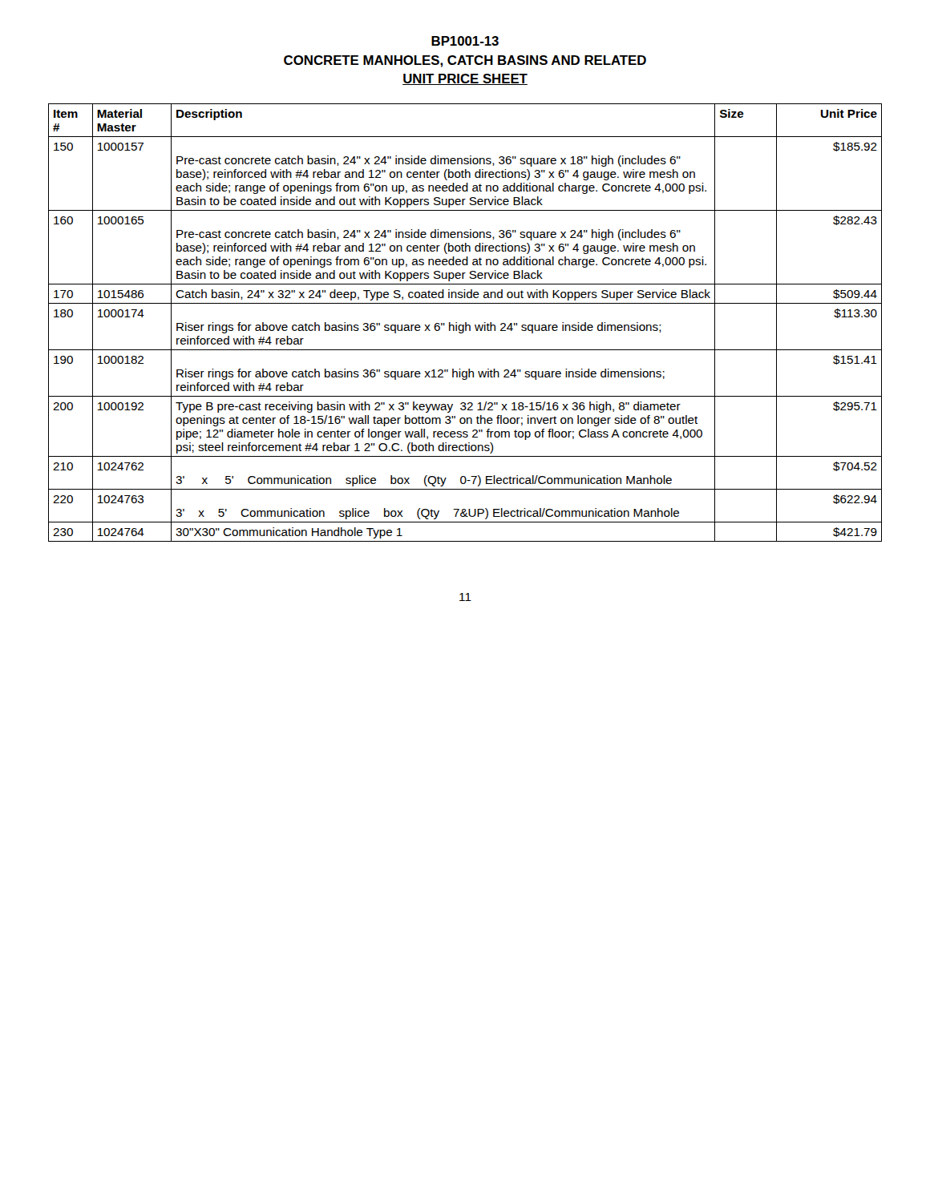BP1001-13
CONCRETE MANHOLES, CATCH BASINS AND RELATED
UNIT PRICE SHEET
| Item # | Material Master | Description | Size | Unit Price |
| --- | --- | --- | --- | --- |
| 150 | 1000157 | Pre-cast concrete catch basin, 24" x 24" inside dimensions, 36" square x 18" high (includes 6" base); reinforced with #4 rebar and 12" on center (both directions) 3" x 6" 4 gauge. wire mesh on each side; range of openings from 6"on up, as needed at no additional charge. Concrete 4,000 psi. Basin to be coated inside and out with Koppers Super Service Black | | $185.92 |
| 160 | 1000165 | Pre-cast concrete catch basin, 24" x 24" inside dimensions, 36" square x 24" high (includes 6" base); reinforced with #4 rebar and 12" on center (both directions) 3" x 6" 4 gauge. wire mesh on each side; range of openings from 6"on up, as needed at no additional charge. Concrete 4,000 psi. Basin to be coated inside and out with Koppers Super Service Black | | $282.43 |
| 170 | 1015486 | Catch basin, 24" x 32" x 24" deep, Type S, coated inside and out with Koppers Super Service Black | | $509.44 |
| 180 | 1000174 | Riser rings for above catch basins 36" square x 6" high with 24" square inside dimensions; reinforced with #4 rebar | | $113.30 |
| 190 | 1000182 | Riser rings for above catch basins 36" square x12" high with 24" square inside dimensions; reinforced with #4 rebar | | $151.41 |
| 200 | 1000192 | Type B pre-cast receiving basin with 2" x 3" keyway 32 1/2" x 18-15/16 x 36 high, 8" diameter openings at center of 18-15/16" wall taper bottom 3" on the floor; invert on longer side of 8" outlet pipe; 12" diameter hole in center of longer wall, recess 2" from top of floor; Class A concrete 4,000 psi; steel reinforcement #4 rebar 1 2" O.C. (both directions) | | $295.71 |
| 210 | 1024762 | 3' x 5' Communication splice box (Qty 0-7) Electrical/Communication Manhole | | $704.52 |
| 220 | 1024763 | 3' x 5' Communication splice box (Qty 7&UP) Electrical/Communication Manhole | | $622.94 |
| 230 | 1024764 | 30"X30" Communication Handhole Type 1 | | $421.79 |
11